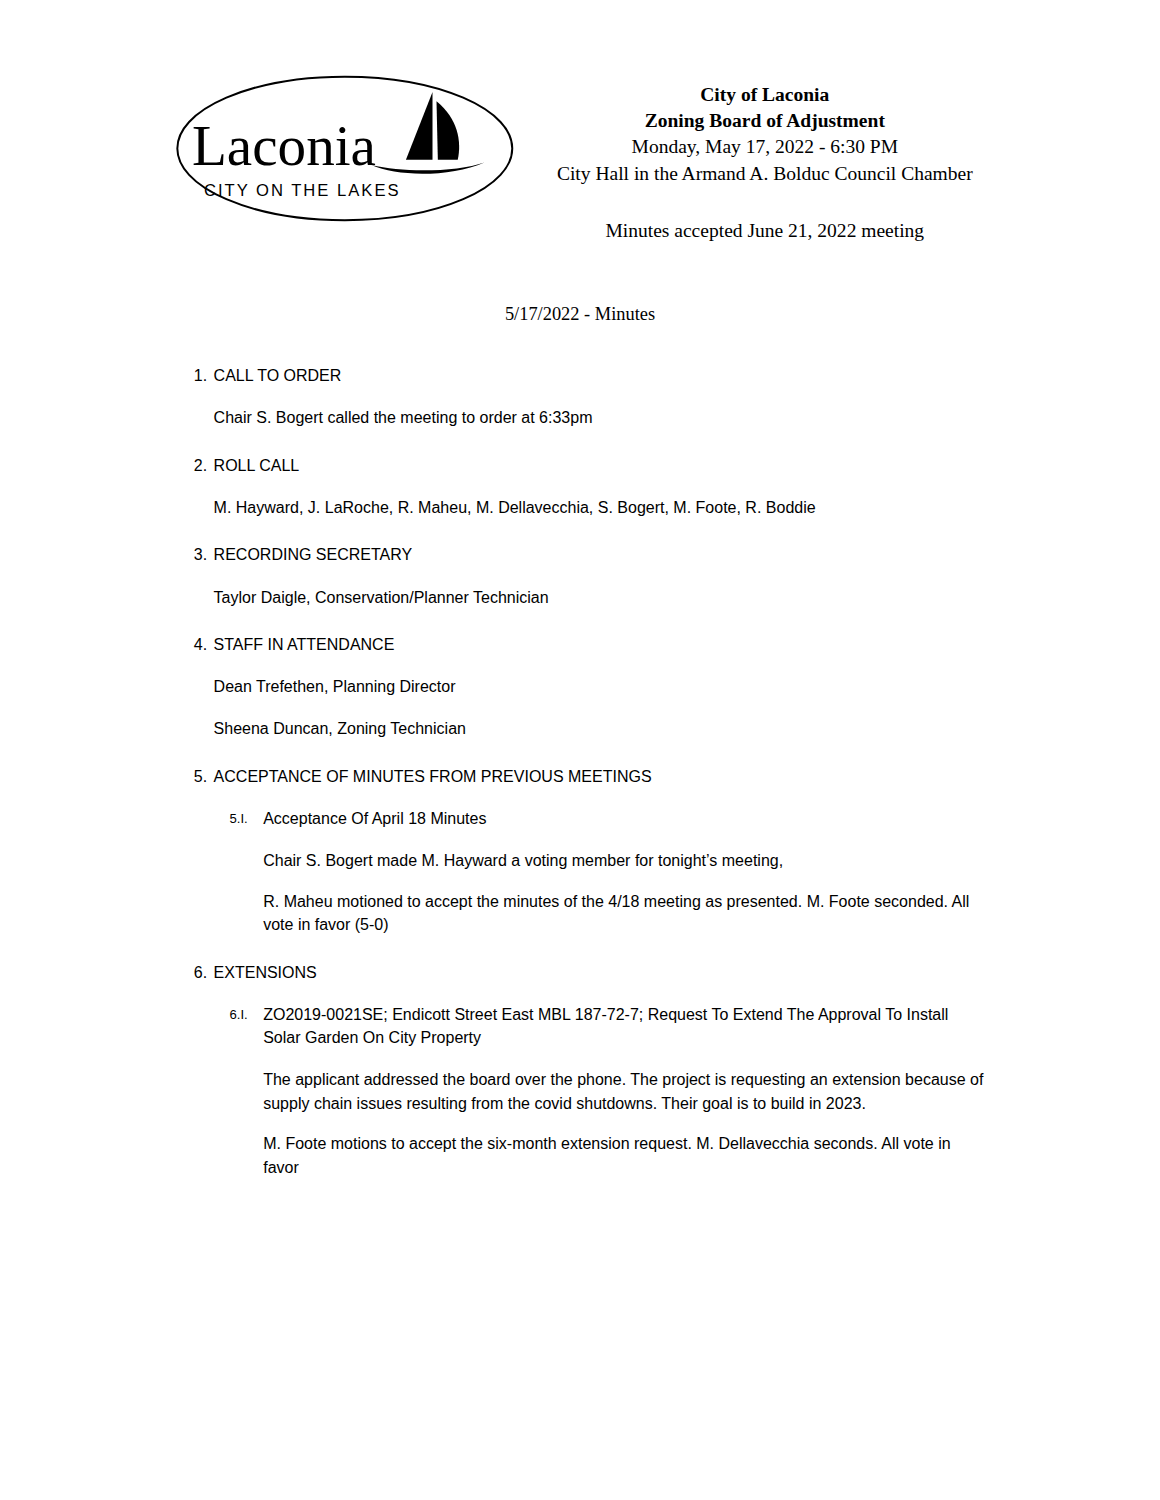City of Laconia — City on the Lakes Laconia CITY ON THE LAKES
City of Laconia Zoning Board of Adjustment Monday, May 17, 2022 - 6:30 PM City Hall in the Armand A. Bolduc Council Chamber Minutes accepted June 21, 2022 meeting
5/17/2022 - Minutes
1. Call to Order
Chair S. Bogert called the meeting to order at 6:33pm
2. Roll Call
M. Hayward, J. LaRoche, R. Maheu, M. Dellavecchia, S. Bogert, M. Foote, R. Boddie
3. Recording Secretary
Taylor Daigle, Conservation/Planner Technician
4. Staff in Attendance
Dean Trefethen, Planning Director
Sheena Duncan, Zoning Technician
5. Acceptance of Minutes from Previous Meetings
5.I.
Acceptance Of April 18 Minutes
Chair S. Bogert made M. Hayward a voting member for tonight’s meeting,
R. Maheu motioned to accept the minutes of the 4/18 meeting as presented. M. Foote seconded. All vote in favor (5-0)
6. Extensions
6.I.
ZO2019-0021SE; Endicott Street East MBL 187-72-7; Request To Extend The Approval To Install Solar Garden On City Property
The applicant addressed the board over the phone. The project is requesting an extension because of supply chain issues resulting from the covid shutdowns. Their goal is to build in 2023.
M. Foote motions to accept the six-month extension request. M. Dellavecchia seconds. All vote in favor